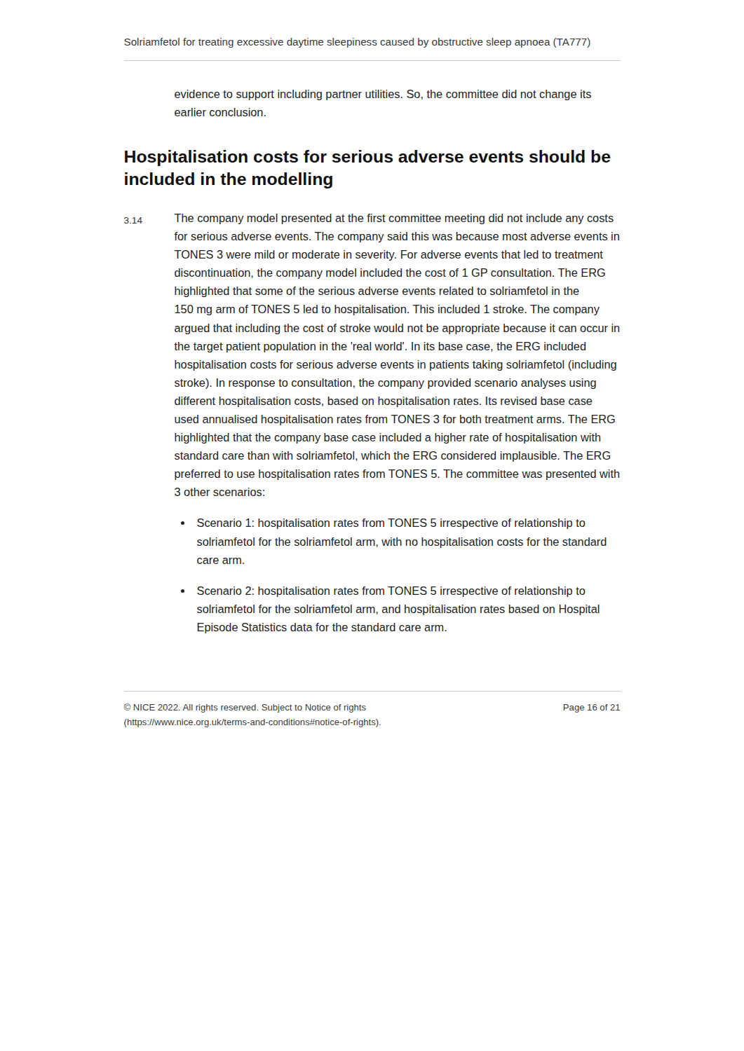Solriamfetol for treating excessive daytime sleepiness caused by obstructive sleep apnoea (TA777)
evidence to support including partner utilities. So, the committee did not change its earlier conclusion.
Hospitalisation costs for serious adverse events should be included in the modelling
3.14
The company model presented at the first committee meeting did not include any costs for serious adverse events. The company said this was because most adverse events in TONES 3 were mild or moderate in severity. For adverse events that led to treatment discontinuation, the company model included the cost of 1 GP consultation. The ERG highlighted that some of the serious adverse events related to solriamfetol in the 150 mg arm of TONES 5 led to hospitalisation. This included 1 stroke. The company argued that including the cost of stroke would not be appropriate because it can occur in the target patient population in the 'real world'. In its base case, the ERG included hospitalisation costs for serious adverse events in patients taking solriamfetol (including stroke). In response to consultation, the company provided scenario analyses using different hospitalisation costs, based on hospitalisation rates. Its revised base case used annualised hospitalisation rates from TONES 3 for both treatment arms. The ERG highlighted that the company base case included a higher rate of hospitalisation with standard care than with solriamfetol, which the ERG considered implausible. The ERG preferred to use hospitalisation rates from TONES 5. The committee was presented with 3 other scenarios:
Scenario 1: hospitalisation rates from TONES 5 irrespective of relationship to solriamfetol for the solriamfetol arm, with no hospitalisation costs for the standard care arm.
Scenario 2: hospitalisation rates from TONES 5 irrespective of relationship to solriamfetol for the solriamfetol arm, and hospitalisation rates based on Hospital Episode Statistics data for the standard care arm.
© NICE 2022. All rights reserved. Subject to Notice of rights (https://www.nice.org.uk/terms-and-conditions#notice-of-rights).
Page 16 of 21